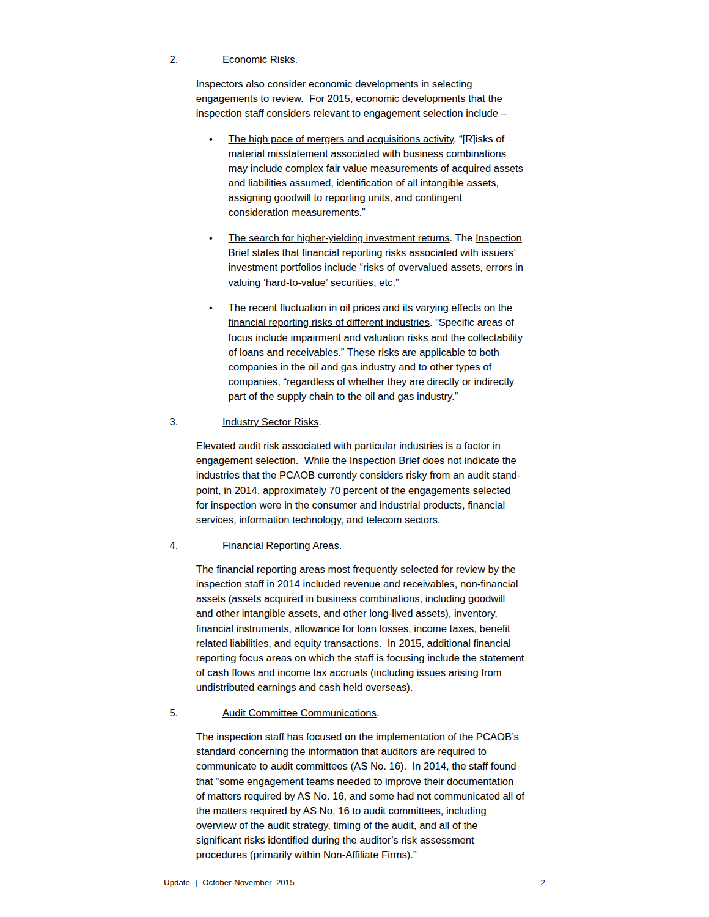2. Economic Risks.
Inspectors also consider economic developments in selecting engagements to review. For 2015, economic developments that the inspection staff considers relevant to engagement selection include –
The high pace of mergers and acquisitions activity. “[R]isks of material misstatement associated with business combinations may include complex fair value measurements of acquired assets and liabilities assumed, identification of all intangible assets, assigning goodwill to reporting units, and contingent consideration measurements.”
The search for higher-yielding investment returns. The Inspection Brief states that financial reporting risks associated with issuers’ investment portfolios include “risks of overvalued assets, errors in valuing ‘hard-to-value’ securities, etc.”
The recent fluctuation in oil prices and its varying effects on the financial reporting risks of different industries. “Specific areas of focus include impairment and valuation risks and the collectability of loans and receivables.” These risks are applicable to both companies in the oil and gas industry and to other types of companies, “regardless of whether they are directly or indirectly part of the supply chain to the oil and gas industry.”
3. Industry Sector Risks.
Elevated audit risk associated with particular industries is a factor in engagement selection. While the Inspection Brief does not indicate the industries that the PCAOB currently considers risky from an audit stand-point, in 2014, approximately 70 percent of the engagements selected for inspection were in the consumer and industrial products, financial services, information technology, and telecom sectors.
4. Financial Reporting Areas.
The financial reporting areas most frequently selected for review by the inspection staff in 2014 included revenue and receivables, non-financial assets (assets acquired in business combinations, including goodwill and other intangible assets, and other long-lived assets), inventory, financial instruments, allowance for loan losses, income taxes, benefit related liabilities, and equity transactions. In 2015, additional financial reporting focus areas on which the staff is focusing include the statement of cash flows and income tax accruals (including issues arising from undistributed earnings and cash held overseas).
5. Audit Committee Communications.
The inspection staff has focused on the implementation of the PCAOB’s standard concerning the information that auditors are required to communicate to audit committees (AS No. 16). In 2014, the staff found that “some engagement teams needed to improve their documentation of matters required by AS No. 16, and some had not communicated all of the matters required by AS No. 16 to audit committees, including overview of the audit strategy, timing of the audit, and all of the significant risks identified during the auditor’s risk assessment procedures (primarily within Non-Affiliate Firms).”
Update | October-November 2015 2